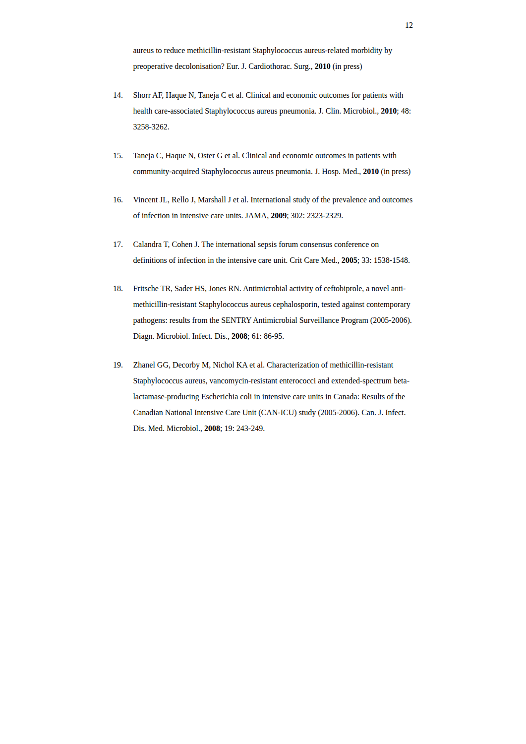12
aureus to reduce methicillin-resistant Staphylococcus aureus-related morbidity by preoperative decolonisation? Eur. J. Cardiothorac. Surg., 2010 (in press)
14. Shorr AF, Haque N, Taneja C et al. Clinical and economic outcomes for patients with health care-associated Staphylococcus aureus pneumonia. J. Clin. Microbiol., 2010; 48: 3258-3262.
15. Taneja C, Haque N, Oster G et al. Clinical and economic outcomes in patients with community-acquired Staphylococcus aureus pneumonia. J. Hosp. Med., 2010 (in press)
16. Vincent JL, Rello J, Marshall J et al. International study of the prevalence and outcomes of infection in intensive care units. JAMA, 2009; 302: 2323-2329.
17. Calandra T, Cohen J. The international sepsis forum consensus conference on definitions of infection in the intensive care unit. Crit Care Med., 2005; 33: 1538-1548.
18. Fritsche TR, Sader HS, Jones RN. Antimicrobial activity of ceftobiprole, a novel anti-methicillin-resistant Staphylococcus aureus cephalosporin, tested against contemporary pathogens: results from the SENTRY Antimicrobial Surveillance Program (2005-2006). Diagn. Microbiol. Infect. Dis., 2008; 61: 86-95.
19. Zhanel GG, Decorby M, Nichol KA et al. Characterization of methicillin-resistant Staphylococcus aureus, vancomycin-resistant enterococci and extended-spectrum beta-lactamase-producing Escherichia coli in intensive care units in Canada: Results of the Canadian National Intensive Care Unit (CAN-ICU) study (2005-2006). Can. J. Infect. Dis. Med. Microbiol., 2008; 19: 243-249.